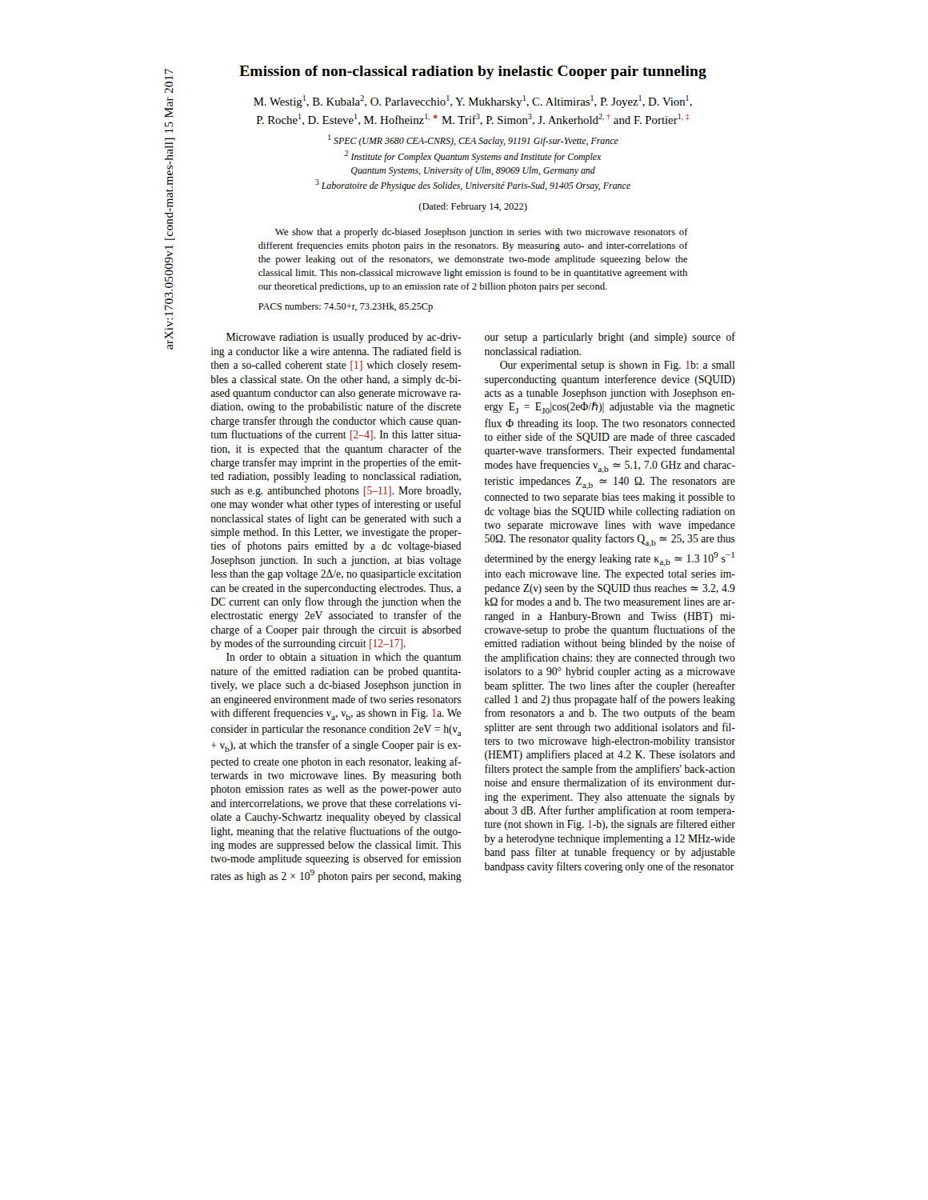arXiv:1703.05009v1 [cond-mat.mes-hall] 15 Mar 2017
Emission of non-classical radiation by inelastic Cooper pair tunneling
M. Westig1, B. Kubala2, O. Parlavecchio1, Y. Mukharsky1, C. Altimiras1, P. Joyez1, D. Vion1,
P. Roche1, D. Esteve1, M. Hofheinz1, ∗ M. Trif3, P. Simon3, J. Ankerhold2, † and F. Portier1, ‡
1 SPEC (UMR 3680 CEA-CNRS), CEA Saclay, 91191 Gif-sur-Yvette, France
2 Institute for Complex Quantum Systems and Institute for Complex
Quantum Systems, University of Ulm, 89069 Ulm, Germany and
3 Laboratoire de Physique des Solides, Université Paris-Sud, 91405 Orsay, France
(Dated: February 14, 2022)
We show that a properly dc-biased Josephson junction in series with two microwave resonators of different frequencies emits photon pairs in the resonators. By measuring auto- and inter-correlations of the power leaking out of the resonators, we demonstrate two-mode amplitude squeezing below the classical limit. This non-classical microwave light emission is found to be in quantitative agreement with our theoretical predictions, up to an emission rate of 2 billion photon pairs per second.
PACS numbers: 74.50+r, 73.23Hk, 85.25Cp
Microwave radiation is usually produced by ac-driving a conductor like a wire antenna. The radiated field is then a so-called coherent state [1] which closely resembles a classical state. On the other hand, a simply dc-biased quantum conductor can also generate microwave radiation, owing to the probabilistic nature of the discrete charge transfer through the conductor which cause quantum fluctuations of the current [2–4]. In this latter situation, it is expected that the quantum character of the charge transfer may imprint in the properties of the emitted radiation, possibly leading to nonclassical radiation, such as e.g. antibunched photons [5–11]. More broadly, one may wonder what other types of interesting or useful nonclassical states of light can be generated with such a simple method. In this Letter, we investigate the properties of photons pairs emitted by a dc voltage-biased Josephson junction. In such a junction, at bias voltage less than the gap voltage 2Δ/e, no quasiparticle excitation can be created in the superconducting electrodes. Thus, a DC current can only flow through the junction when the electrostatic energy 2eV associated to transfer of the charge of a Cooper pair through the circuit is absorbed by modes of the surrounding circuit [12–17].
In order to obtain a situation in which the quantum nature of the emitted radiation can be probed quantitatively, we place such a dc-biased Josephson junction in an engineered environment made of two series resonators with different frequencies νa, νb, as shown in Fig. 1a. We consider in particular the resonance condition 2eV = h(νa + νb), at which the transfer of a single Cooper pair is expected to create one photon in each resonator, leaking afterwards in two microwave lines. By measuring both photon emission rates as well as the power-power auto and intercorrelations, we prove that these correlations violate a Cauchy-Schwartz inequality obeyed by classical light, meaning that the relative fluctuations of the outgoing modes are suppressed below the classical limit. This two-mode amplitude squeezing is observed for emission rates as high as 2 × 109 photon pairs per second, making our setup a particularly bright (and simple) source of nonclassical radiation.
Our experimental setup is shown in Fig. 1b: a small superconducting quantum interference device (SQUID) acts as a tunable Josephson junction with Josephson energy EJ = EJ0|cos(2eΦ/ℏ)| adjustable via the magnetic flux Φ threading its loop. The two resonators connected to either side of the SQUID are made of three cascaded quarter-wave transformers. Their expected fundamental modes have frequencies νa,b ≃ 5.1, 7.0 GHz and characteristic impedances Za,b ≃ 140 Ω. The resonators are connected to two separate bias tees making it possible to dc voltage bias the SQUID while collecting radiation on two separate microwave lines with wave impedance 50Ω. The resonator quality factors Qa,b ≃ 25, 35 are thus determined by the energy leaking rate κa,b ≃ 1.3 109 s−1 into each microwave line. The expected total series impedance Z(ν) seen by the SQUID thus reaches ≃ 3.2, 4.9 kΩ for modes a and b. The two measurement lines are arranged in a Hanbury-Brown and Twiss (HBT) microwave-setup to probe the quantum fluctuations of the emitted radiation without being blinded by the noise of the amplification chains: they are connected through two isolators to a 90° hybrid coupler acting as a microwave beam splitter. The two lines after the coupler (hereafter called 1 and 2) thus propagate half of the powers leaking from resonators a and b. The two outputs of the beam splitter are sent through two additional isolators and filters to two microwave high-electron-mobility transistor (HEMT) amplifiers placed at 4.2 K. These isolators and filters protect the sample from the amplifiers' back-action noise and ensure thermalization of its environment during the experiment. They also attenuate the signals by about 3 dB. After further amplification at room temperature (not shown in Fig. 1-b), the signals are filtered either by a heterodyne technique implementing a 12 MHz-wide band pass filter at tunable frequency or by adjustable bandpass cavity filters covering only one of the resonator